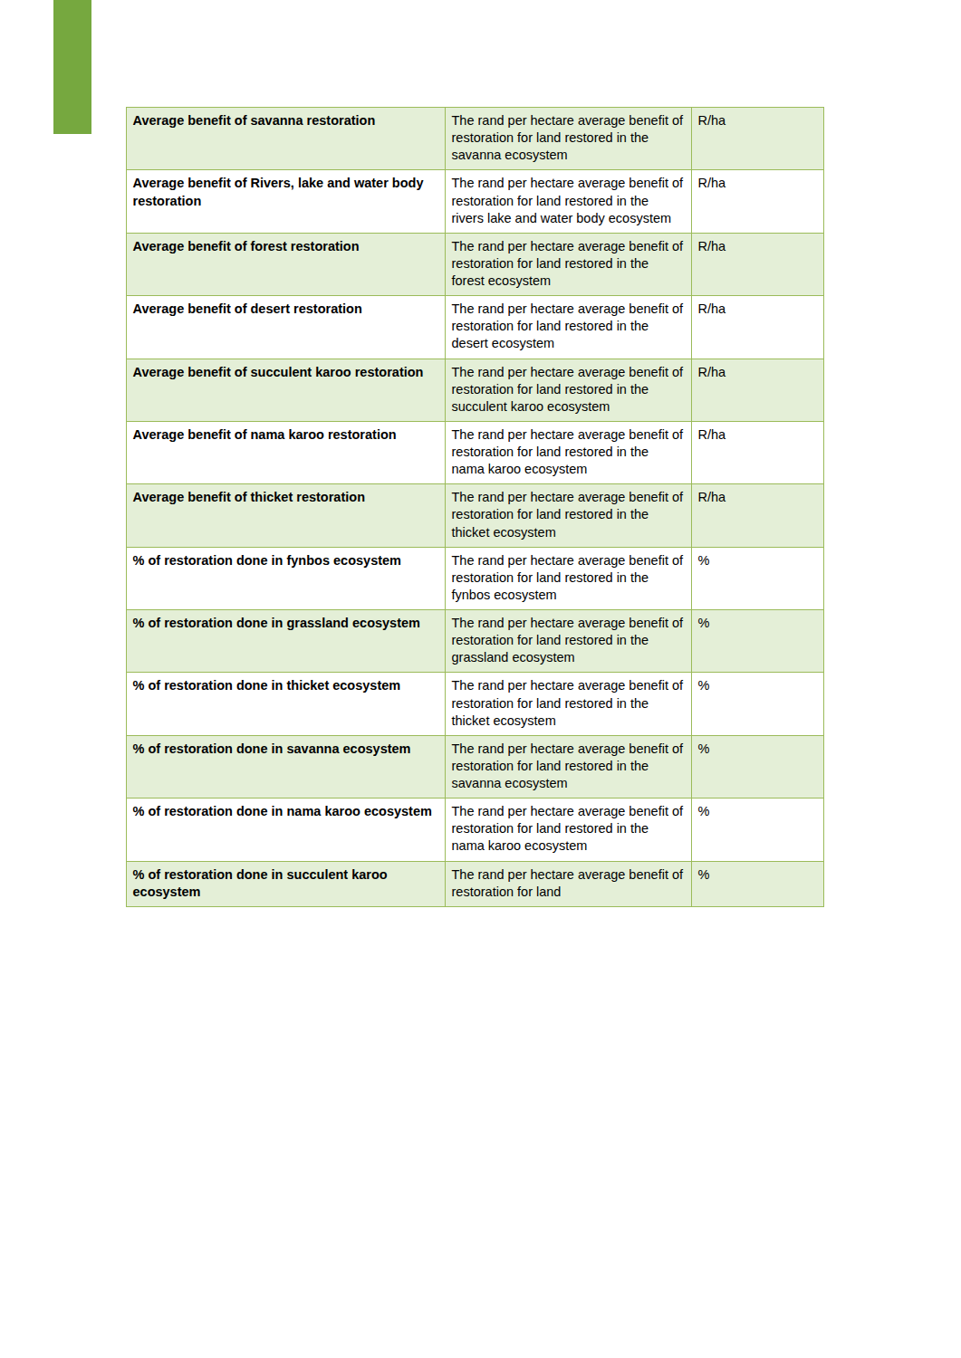| Average benefit of savanna restoration | The rand per hectare average benefit of restoration for land restored in the savanna ecosystem | R/ha |
| Average benefit of Rivers, lake and water body restoration | The rand per hectare average benefit of restoration for land restored in the rivers lake and water body ecosystem | R/ha |
| Average benefit of forest restoration | The rand per hectare average benefit of restoration for land restored in the forest ecosystem | R/ha |
| Average benefit of desert restoration | The rand per hectare average benefit of restoration for land restored in the desert ecosystem | R/ha |
| Average benefit of succulent karoo restoration | The rand per hectare average benefit of restoration for land restored in the succulent karoo ecosystem | R/ha |
| Average benefit of nama karoo restoration | The rand per hectare average benefit of restoration for land restored in the nama karoo ecosystem | R/ha |
| Average benefit of thicket restoration | The rand per hectare average benefit of restoration for land restored in the thicket ecosystem | R/ha |
| % of restoration done in fynbos ecosystem | The rand per hectare average benefit of restoration for land restored in the fynbos ecosystem | % |
| % of restoration done in grassland ecosystem | The rand per hectare average benefit of restoration for land restored in the grassland ecosystem | % |
| % of restoration done in thicket ecosystem | The rand per hectare average benefit of restoration for land restored in the thicket ecosystem | % |
| % of restoration done in savanna ecosystem | The rand per hectare average benefit of restoration for land restored in the savanna ecosystem | % |
| % of restoration done in nama karoo ecosystem | The rand per hectare average benefit of restoration for land restored in the nama karoo ecosystem | % |
| % of restoration done in succulent karoo ecosystem | The rand per hectare average benefit of restoration for land | % |